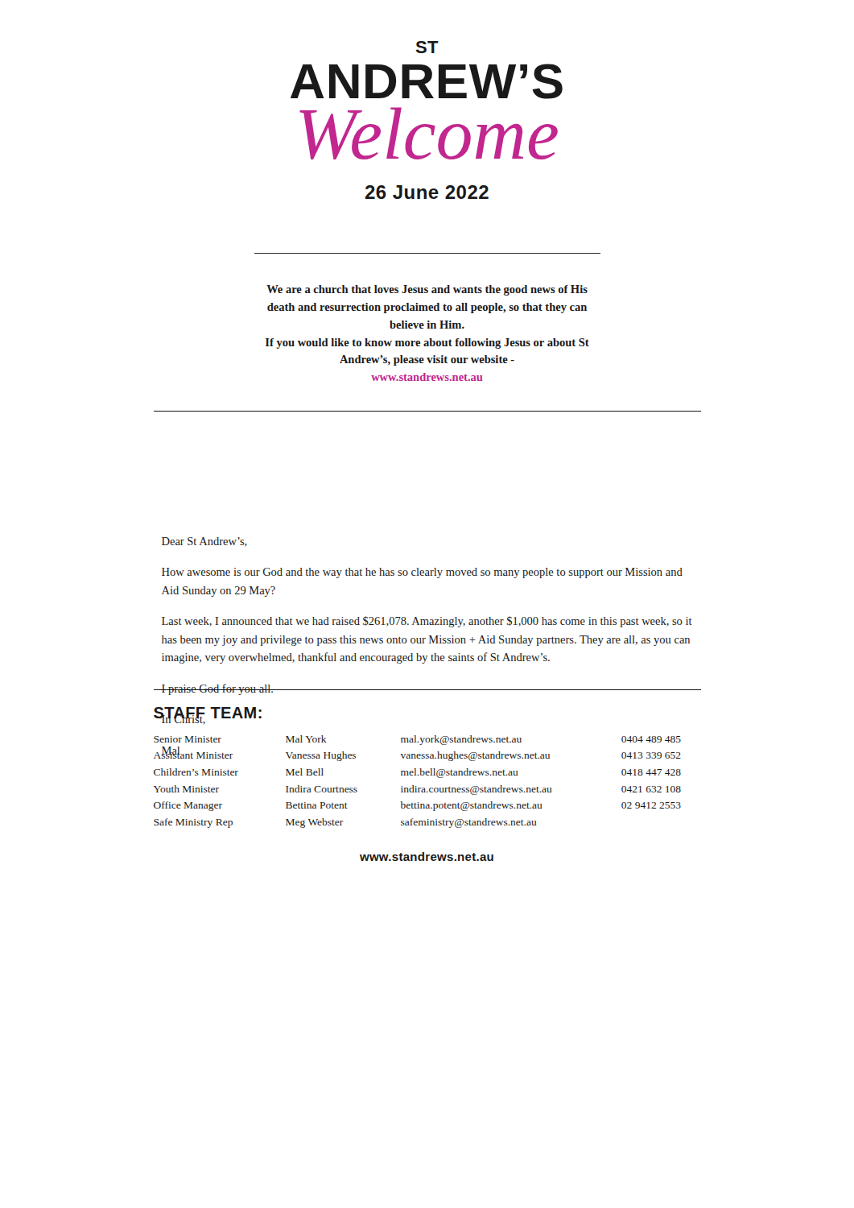St
Andrew’s
Welcome
26 June 2022
We are a church that loves Jesus and wants the good news of His death and resurrection proclaimed to all people, so that they can believe in Him.
If you would like to know more about following Jesus or about St Andrew’s, please visit our website -
www.standrews.net.au
Dear St Andrew’s,
How awesome is our God and the way that he has so clearly moved so many people to support our Mission and Aid Sunday on 29 May?
Last week, I announced that we had raised $261,078. Amazingly, another $1,000 has come in this past week, so it has been my joy and privilege to pass this news onto our Mission + Aid Sunday partners. They are all, as you can imagine, very overwhelmed, thankful and encouraged by the saints of St Andrew’s.
I praise God for you all.
In Christ,
Mal
Staff Team:
| Senior Minister | Mal York | mal.york@standrews.net.au | 0404 489 485 |
| Assistant Minister | Vanessa Hughes | vanessa.hughes@standrews.net.au | 0413 339 652 |
| Children’s Minister | Mel Bell | mel.bell@standrews.net.au | 0418 447 428 |
| Youth Minister | Indira Courtness | indira.courtness@standrews.net.au | 0421 632 108 |
| Office Manager | Bettina Potent | bettina.potent@standrews.net.au | 02 9412 2553 |
| Safe Ministry Rep | Meg Webster | safeministry@standrews.net.au | |
www.standrews.net.au